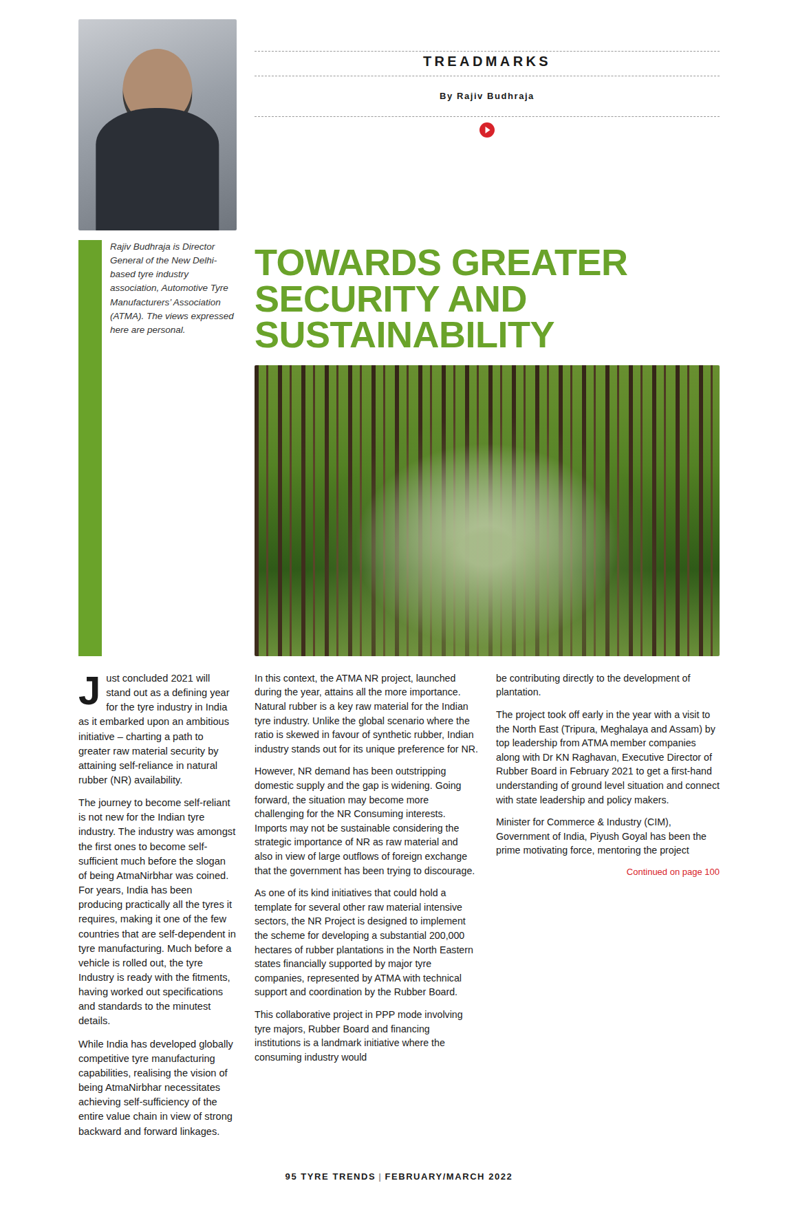TREADMARKS
By Rajiv Budhraja
Rajiv Budhraja is Director General of the New Delhi-based tyre industry association, Automotive Tyre Manufacturers’ Association (ATMA). The views expressed here are personal.
Towards Greater
Security and
Sustainability
Just concluded 2021 will stand out as a defining year for the tyre industry in India as it embarked upon an ambitious initiative – charting a path to greater raw material security by attaining self-reliance in natural rubber (NR) availability.
The journey to become self-reliant is not new for the Indian tyre industry. The industry was amongst the first ones to become self-sufficient much before the slogan of being AtmaNirbhar was coined. For years, India has been producing practically all the tyres it requires, making it one of the few countries that are self-dependent in tyre manufacturing. Much before a vehicle is rolled out, the tyre Industry is ready with the fitments, having worked out specifications and standards to the minutest details.
While India has developed globally competitive tyre manufacturing capabilities, realising the vision of being AtmaNirbhar necessitates achieving self-sufficiency of the entire value chain in view of strong backward and forward linkages.
In this context, the ATMA NR project, launched during the year, attains all the more importance. Natural rubber is a key raw material for the Indian tyre industry. Unlike the global scenario where the ratio is skewed in favour of synthetic rubber, Indian industry stands out for its unique preference for NR.
However, NR demand has been outstripping domestic supply and the gap is widening. Going forward, the situation may become more challenging for the NR Consuming interests. Imports may not be sustainable considering the strategic importance of NR as raw material and also in view of large outflows of foreign exchange that the government has been trying to discourage.
As one of its kind initiatives that could hold a template for several other raw material intensive sectors, the NR Project is designed to implement the scheme for developing a substantial 200,000 hectares of rubber plantations in the North Eastern states financially supported by major tyre companies, represented by ATMA with technical support and coordination by the Rubber Board.
This collaborative project in PPP mode involving tyre majors, Rubber Board and financing institutions is a landmark initiative where the consuming industry would
be contributing directly to the development of plantation.
The project took off early in the year with a visit to the North East (Tripura, Meghalaya and Assam) by top leadership from ATMA member companies along with Dr KN Raghavan, Executive Director of Rubber Board in February 2021 to get a first-hand understanding of ground level situation and connect with state leadership and policy makers.
Minister for Commerce & Industry (CIM), Government of India, Piyush Goyal has been the prime motivating force, mentoring the project
Continued on page 100
95 TYRE TRENDS|FEBRUARY/MARCH 2022